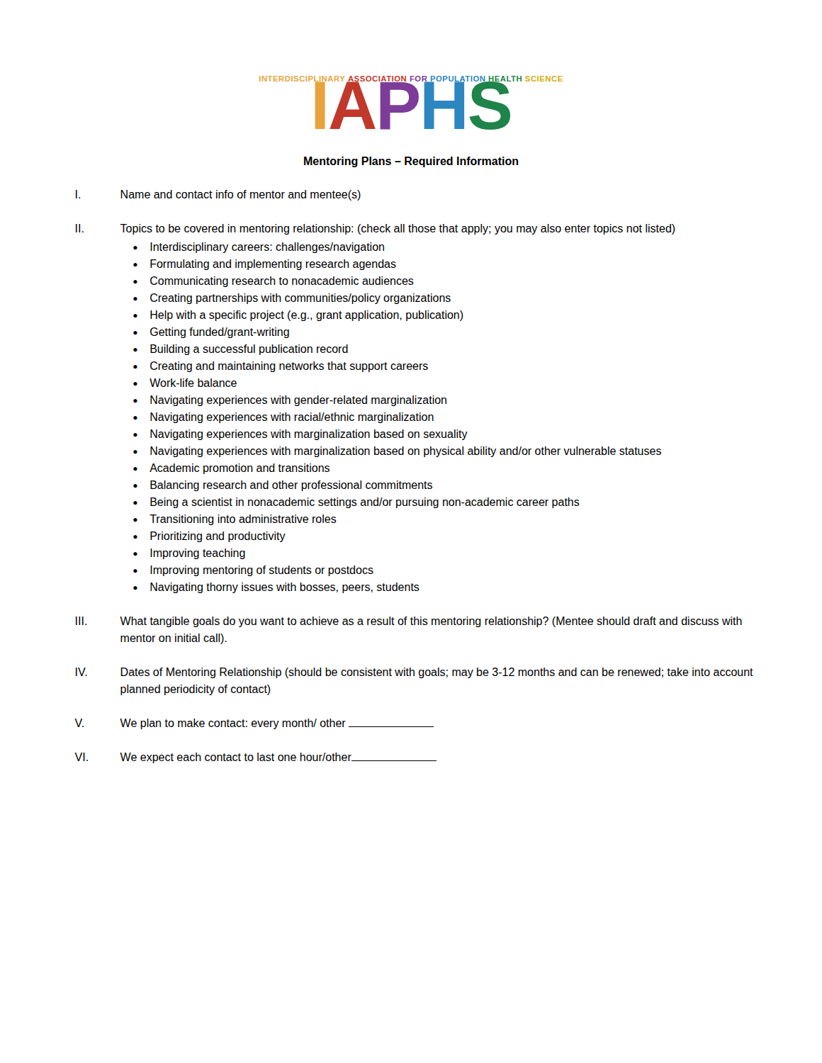INTERDISCIPLINARY ASSOCIATION FOR POPULATION HEALTH SCIENCE
IAPHS
Mentoring Plans – Required Information
Name and contact info of mentor and mentee(s)
Topics to be covered in mentoring relationship: (check all those that apply; you may also enter topics not listed)
Interdisciplinary careers: challenges/navigation
Formulating and implementing research agendas
Communicating research to nonacademic audiences
Creating partnerships with communities/policy organizations
Help with a specific project (e.g., grant application, publication)
Getting funded/grant-writing
Building a successful publication record
Creating and maintaining networks that support careers
Work-life balance
Navigating experiences with gender-related marginalization
Navigating experiences with racial/ethnic marginalization
Navigating experiences with marginalization based on sexuality
Navigating experiences with marginalization based on physical ability and/or other vulnerable statuses
Academic promotion and transitions
Balancing research and other professional commitments
Being a scientist in nonacademic settings and/or pursuing non-academic career paths
Transitioning into administrative roles
Prioritizing and productivity
Improving teaching
Improving mentoring of students or postdocs
Navigating thorny issues with bosses, peers, students
What tangible goals do you want to achieve as a result of this mentoring relationship? (Mentee should draft and discuss with mentor on initial call).
Dates of Mentoring Relationship (should be consistent with goals; may be 3-12 months and can be renewed; take into account planned periodicity of contact)
We plan to make contact: every month/ other
We expect each contact to last one hour/other